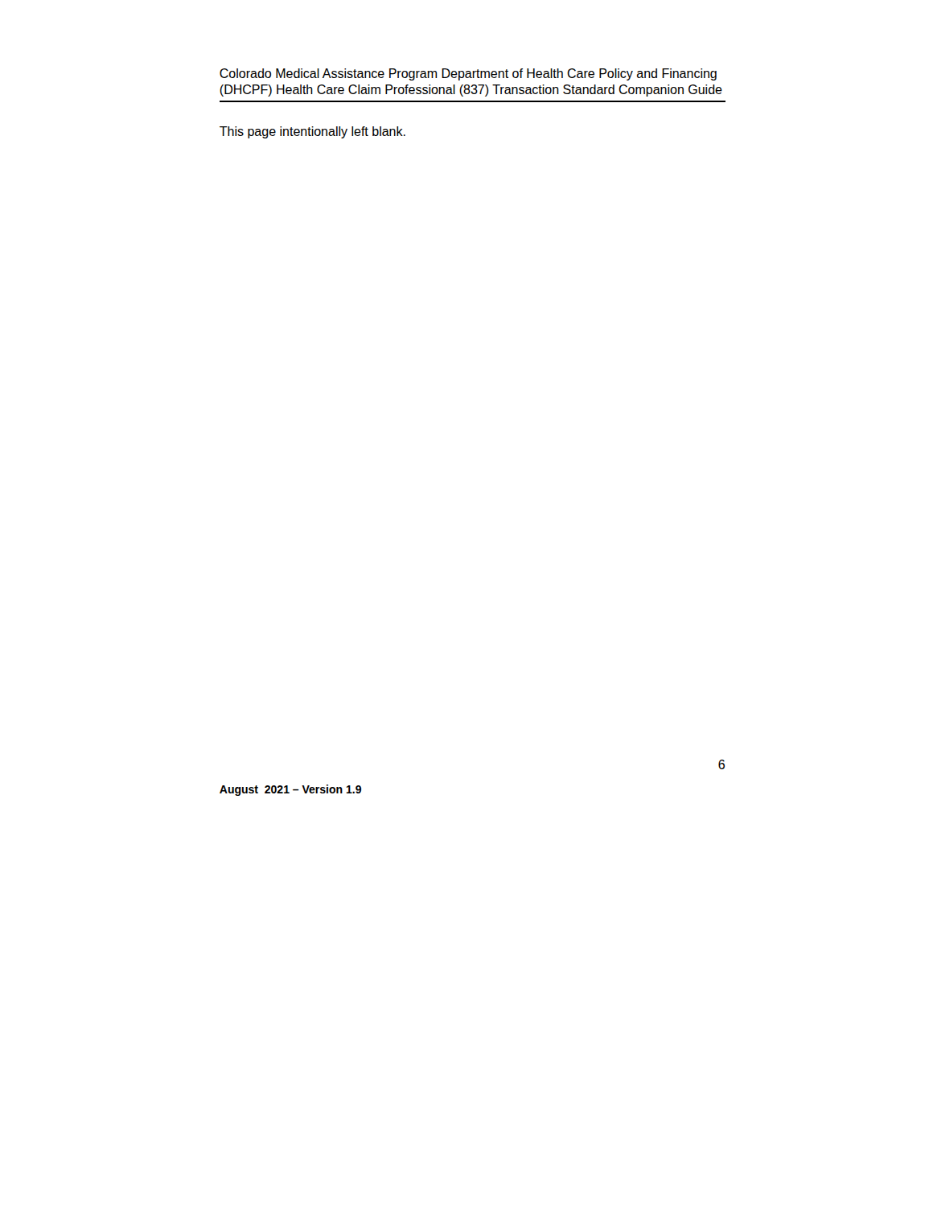Colorado Medical Assistance Program Department of Health Care Policy and Financing (DHCPF) Health Care Claim Professional (837) Transaction Standard Companion Guide
This page intentionally left blank.
6
August 2021 – Version 1.9